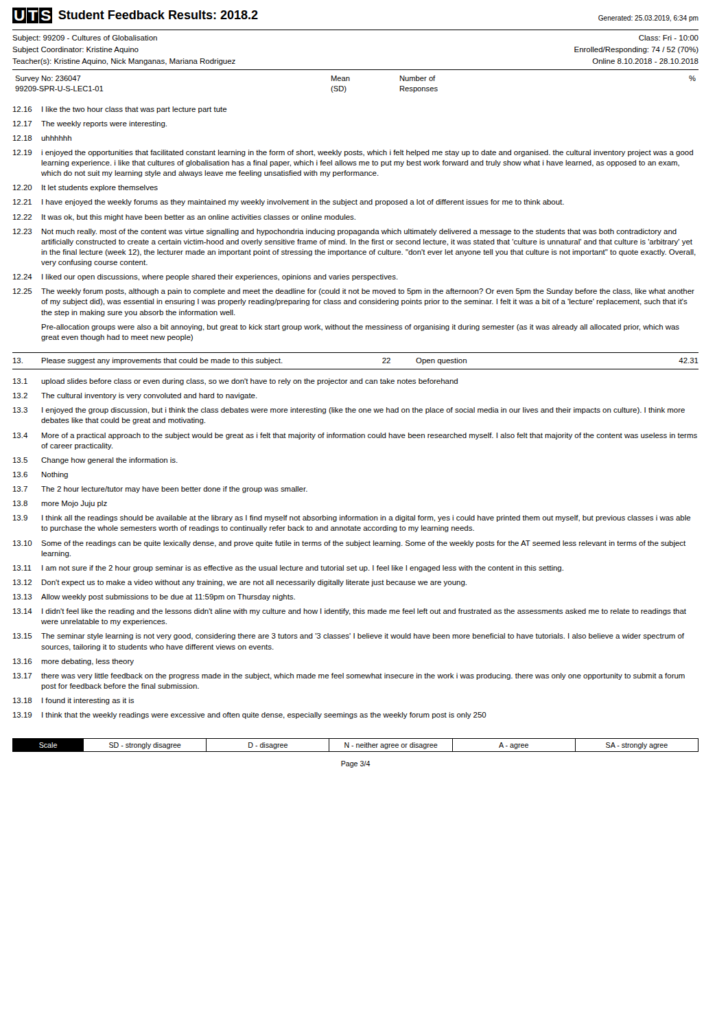UTS
Student Feedback Results: 2018.2
Generated: 25.03.2019, 6:34 pm
Subject: 99209 - Cultures of Globalisation
Class: Fri - 10:00
Subject Coordinator: Kristine Aquino
Enrolled/Responding: 74 / 52 (70%)
Teacher(s): Kristine Aquino, Nick Manganas, Mariana Rodriguez
Online 8.10.2018 - 28.10.2018
| Survey No: 236047 99209-SPR-U-S-LEC1-01 | Mean (SD) | Number of Responses | % |
12.16
I like the two hour class that was part lecture part tute
12.17
The weekly reports were interesting.
12.18
uhhhhhh
12.19
i enjoyed the opportunities that facilitated constant learning in the form of short, weekly posts, which i felt helped me stay up to date and organised. the cultural inventory project was a good learning experience. i like that cultures of globalisation has a final paper, which i feel allows me to put my best work forward and truly show what i have learned, as opposed to an exam, which do not suit my learning style and always leave me feeling unsatisfied with my performance.
12.20
It let students explore themselves
12.21
I have enjoyed the weekly forums as they maintained my weekly involvement in the subject and proposed a lot of different issues for me to think about.
12.22
It was ok, but this might have been better as an online activities classes or online modules.
12.23
Not much really. most of the content was virtue signalling and hypochondria inducing propaganda which ultimately delivered a message to the students that was both contradictory and artificially constructed to create a certain victim-hood and overly sensitive frame of mind. In the first or second lecture, it was stated that 'culture is unnatural' and that culture is 'arbitrary' yet in the final lecture (week 12), the lecturer made an important point of stressing the importance of culture. "don't ever let anyone tell you that culture is not important" to quote exactly. Overall, very confusing course content.
12.24
I liked our open discussions, where people shared their experiences, opinions and varies perspectives.
12.25
The weekly forum posts, although a pain to complete and meet the deadline for (could it not be moved to 5pm in the afternoon? Or even 5pm the Sunday before the class, like what another of my subject did), was essential in ensuring I was properly reading/preparing for class and considering points prior to the seminar. I felt it was a bit of a 'lecture' replacement, such that it's the step in making sure you absorb the information well.
Pre-allocation groups were also a bit annoying, but great to kick start group work, without the messiness of organising it during semester (as it was already all allocated prior, which was great even though had to meet new people)
13.
Please suggest any improvements that could be made to this subject.
22
Open question
42.31
13.1
upload slides before class or even during class, so we don't have to rely on the projector and can take notes beforehand
13.2
The cultural inventory is very convoluted and hard to navigate.
13.3
I enjoyed the group discussion, but i think the class debates were more interesting (like the one we had on the place of social media in our lives and their impacts on culture). I think more debates like that could be great and motivating.
13.4
More of a practical approach to the subject would be great as i felt that majority of information could have been researched myself. I also felt that majority of the content was useless in terms of career practicality.
13.5
Change how general the information is.
13.6
Nothing
13.7
The 2 hour lecture/tutor may have been better done if the group was smaller.
13.8
more Mojo Juju plz
13.9
I think all the readings should be available at the library as I find myself not absorbing information in a digital form, yes i could have printed them out myself, but previous classes i was able to purchase the whole semesters worth of readings to continually refer back to and annotate according to my learning needs.
13.10
Some of the readings can be quite lexically dense, and prove quite futile in terms of the subject learning. Some of the weekly posts for the AT seemed less relevant in terms of the subject learning.
13.11
I am not sure if the 2 hour group seminar is as effective as the usual lecture and tutorial set up. I feel like I engaged less with the content in this setting.
13.12
Don't expect us to make a video without any training, we are not all necessarily digitally literate just because we are young.
13.13
Allow weekly post submissions to be due at 11:59pm on Thursday nights.
13.14
I didn't feel like the reading and the lessons didn't aline with my culture and how I identify, this made me feel left out and frustrated as the assessments asked me to relate to readings that were unrelatable to my experiences.
13.15
The seminar style learning is not very good, considering there are 3 tutors and '3 classes' I believe it would have been more beneficial to have tutorials. I also believe a wider spectrum of sources, tailoring it to students who have different views on events.
13.16
more debating, less theory
13.17
there was very little feedback on the progress made in the subject, which made me feel somewhat insecure in the work i was producing. there was only one opportunity to submit a forum post for feedback before the final submission.
13.18
I found it interesting as it is
13.19
I think that the weekly readings were excessive and often quite dense, especially seemings as the weekly forum post is only 250
Scale
SD - strongly disagree
D - disagree
N - neither agree or disagree
A - agree
SA - strongly agree
Page 3/4